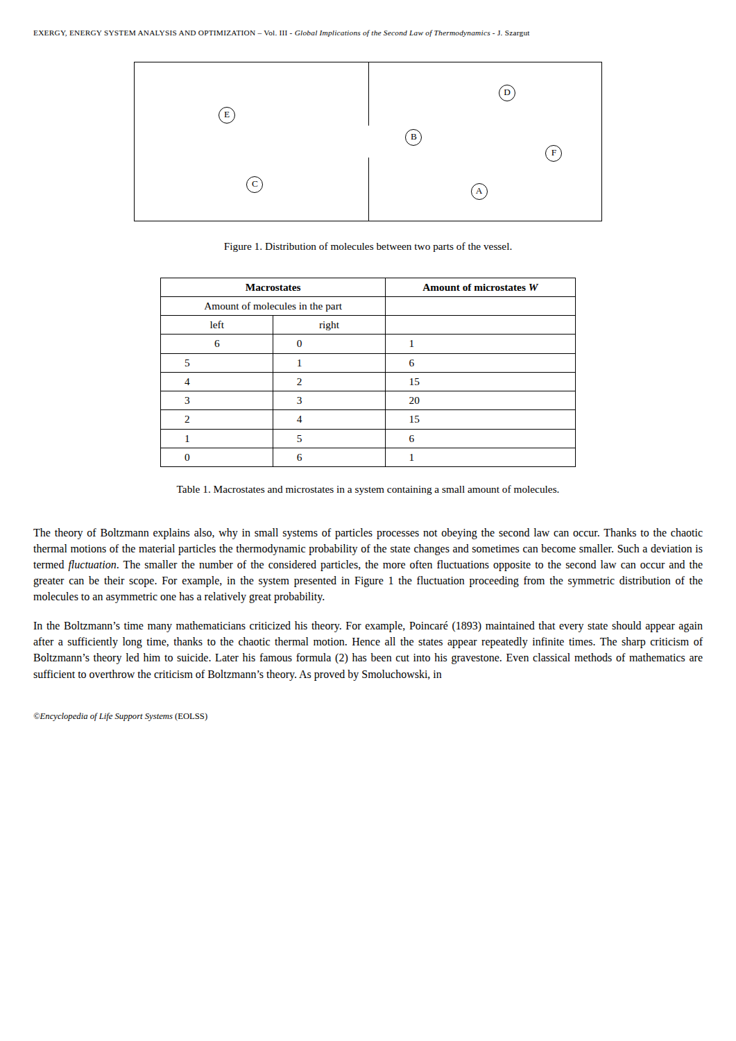EXERGY, ENERGY SYSTEM ANALYSIS AND OPTIMIZATION – Vol. III - Global Implications of the Second Law of Thermodynamics - J. Szargut
E
C
D
B
F
A
Figure 1. Distribution of molecules between two parts of the vessel.
| Macrostates | Amount of microstates W |
| --- | --- |
| Amount of molecules in the part | |
| left | right | |
| 6 | 0 | 1 |
| 5 | 1 | 6 |
| 4 | 2 | 15 |
| 3 | 3 | 20 |
| 2 | 4 | 15 |
| 1 | 5 | 6 |
| 0 | 6 | 1 |
Table 1. Macrostates and microstates in a system containing a small amount of molecules.
The theory of Boltzmann explains also, why in small systems of particles processes not obeying the second law can occur. Thanks to the chaotic thermal motions of the material particles the thermodynamic probability of the state changes and sometimes can become smaller. Such a deviation is termed fluctuation. The smaller the number of the considered particles, the more often fluctuations opposite to the second law can occur and the greater can be their scope. For example, in the system presented in Figure 1 the fluctuation proceeding from the symmetric distribution of the molecules to an asymmetric one has a relatively great probability.
In the Boltzmann’s time many mathematicians criticized his theory. For example, Poincaré (1893) maintained that every state should appear again after a sufficiently long time, thanks to the chaotic thermal motion. Hence all the states appear repeatedly infinite times. The sharp criticism of Boltzmann’s theory led him to suicide. Later his famous formula (2) has been cut into his gravestone. Even classical methods of mathematics are sufficient to overthrow the criticism of Boltzmann’s theory. As proved by Smoluchowski, in
©Encyclopedia of Life Support Systems (EOLSS)